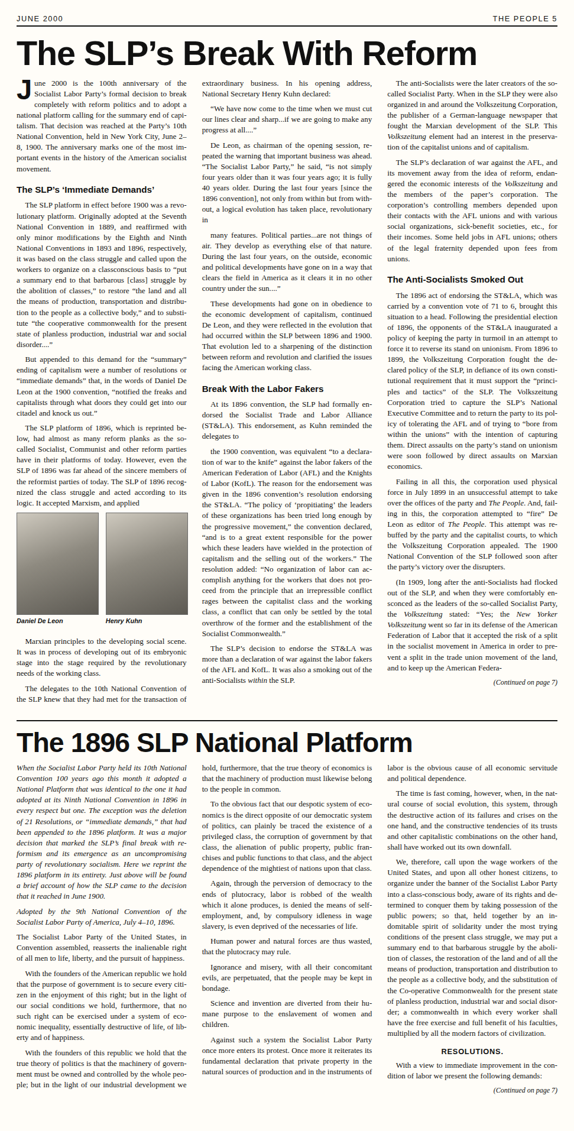June 2000 The People 5
The SLP’s Break With Reform
June 2000 is the 100th anniversary of the Socialist Labor Party’s formal decision to break completely with reform politics and to adopt a national platform calling for the summary end of capitalism. That decision was reached at the Party’s 10th National Convention, held in New York City, June 2–8, 1900. The anniversary marks one of the most important events in the history of the American socialist movement.
The SLP’s ‘Immediate Demands’
The SLP platform in effect before 1900 was a revolutionary platform. Originally adopted at the Seventh National Convention in 1889, and reaffirmed with only minor modifications by the Eighth and Ninth National Conventions in 1893 and 1896, respectively, it was based on the class struggle and called upon the workers to organize on a classconscious basis to “put a summary end to that barbarous [class] struggle by the abolition of classes,” to restore “the land and all the means of production, transportation and distribution to the people as a collective body,” and to substitute “the cooperative commonwealth for the present state of planless production, industrial war and social disorder....”
But appended to this demand for the “summary” ending of capitalism were a number of resolutions or “immediate demands” that, in the words of Daniel De Leon at the 1900 convention, “notified the freaks and capitalists through what doors they could get into our citadel and knock us out.”
The SLP platform of 1896, which is reprinted below, had almost as many reform planks as the so-called Socialist, Communist and other reform parties have in their platforms of today. However, even the SLP of 1896 was far ahead of the sincere members of the reformist parties of today. The SLP of 1896 recognized the class struggle and acted according to its logic. It accepted Marxism, and applied
Daniel De Leon
Henry Kuhn
Marxian principles to the developing social scene. It was in process of developing out of its embryonic stage into the stage required by the revolutionary needs of the working class.
The delegates to the 10th National Convention of the SLP knew that they had met for the transaction of extraordinary business. In his opening address, National Secretary Henry Kuhn declared:
“We have now come to the time when we must cut our lines clear and sharp...if we are going to make any progress at all....”
De Leon, as chairman of the opening session, repeated the warning that important business was ahead. “The Socialist Labor Party,” he said, “is not simply four years older than it was four years ago; it is fully 40 years older. During the last four years [since the 1896 convention], not only from within but from without, a logical evolution has taken place, revolutionary in
many features. Political parties...are not things of air. They develop as everything else of that nature. During the last four years, on the outside, economic and political developments have gone on in a way that clears the field in America as it clears it in no other country under the sun....”
These developments had gone on in obedience to the economic development of capitalism, continued De Leon, and they were reflected in the evolution that had occurred within the SLP between 1896 and 1900. That evolution led to a sharpening of the distinction between reform and revolution and clarified the issues facing the American working class.
Break With the Labor Fakers
At its 1896 convention, the SLP had formally endorsed the Socialist Trade and Labor Alliance (ST&LA). This endorsement, as Kuhn reminded the delegates to
the 1900 convention, was equivalent “to a declaration of war to the knife” against the labor fakers of the American Federation of Labor (AFL) and the Knights of Labor (KofL). The reason for the endorsement was given in the 1896 convention’s resolution endorsing the ST&LA. “The policy of ‘propitiating’ the leaders of these organizations has been tried long enough by the progressive movement,” the convention declared, “and is to a great extent responsible for the power which these leaders have wielded in the protection of capitalism and the selling out of the workers.” The resolution added: “No organization of labor can accomplish anything for the workers that does not proceed from the principle that an irrepressible conflict rages between the capitalist class and the working class, a conflict that can only be settled by the total overthrow of the former and the establishment of the Socialist Commonwealth.”
The SLP’s decision to endorse the ST&LA was more than a declaration of war against the labor fakers of the AFL and KofL. It was also a smoking out of the anti-Socialists within the SLP.
The anti-Socialists were the later creators of the so-called Socialist Party. When in the SLP they were also organized in and around the Volkszeitung Corporation, the publisher of a German-language newspaper that fought the Marxian development of the SLP. This Volkszeitung element had an interest in the preservation of the capitalist unions and of capitalism.
The SLP’s declaration of war against the AFL, and its movement away from the idea of reform, endangered the economic interests of the Volkszeitung and the members of the paper’s corporation. The corporation’s controlling members depended upon their contacts with the AFL unions and with various social organizations, sick-benefit societies, etc., for their incomes. Some held jobs in AFL unions; others of the legal fraternity depended upon fees from unions.
The Anti-Socialists Smoked Out
The 1896 act of endorsing the ST&LA, which was carried by a convention vote of 71 to 6, brought this situation to a head. Following the presidential election of 1896, the opponents of the ST&LA inaugurated a policy of keeping the party in turmoil in an attempt to force it to reverse its stand on unionism. From 1896 to 1899, the Volkszeitung Corporation fought the declared policy of the SLP, in defiance of its own constitutional requirement that it must support the “principles and tactics” of the SLP. The Volkszeitung Corporation tried to capture the SLP’s National Executive Committee and to return the party to its policy of tolerating the AFL and of trying to “bore from within the unions” with the intention of capturing them. Direct assaults on the party’s stand on unionism were soon followed by direct assaults on Marxian economics.
Failing in all this, the corporation used physical force in July 1899 in an unsuccessful attempt to take over the offices of the party and The People. And, failing in this, the corporation attempted to “fire” De Leon as editor of The People. This attempt was rebuffed by the party and the capitalist courts, to which the Volkszeitung Corporation appealed. The 1900 National Convention of the SLP followed soon after the party’s victory over the disrupters.
(In 1909, long after the anti-Socialists had flocked out of the SLP, and when they were comfortably ensconced as the leaders of the so-called Socialist Party, the Volkszeitung stated: “Yes; the New Yorker Volkszeitung went so far in its defense of the American Federation of Labor that it accepted the risk of a split in the socialist movement in America in order to prevent a split in the trade union movement of the land, and to keep up the American Federa-
(Continued on page 7)
The 1896 SLP National Platform
When the Socialist Labor Party held its 10th National Convention 100 years ago this month it adopted a National Platform that was identical to the one it had adopted at its Ninth National Convention in 1896 in every respect but one. The exception was the deletion of 21 Resolutions, or “immediate demands,” that had been appended to the 1896 platform. It was a major decision that marked the SLP’s final break with reformism and its emergence as an uncompromising party of revolutionary socialism. Here we reprint the 1896 platform in its entirety. Just above will be found a brief account of how the SLP came to the decision that it reached in June 1900.
Adopted by the 9th National Convention of the Socialist Labor Party of America, July 4–10, 1896.
The Socialist Labor Party of the United States, in Convention assembled, reasserts the inalienable right of all men to life, liberty, and the pursuit of happiness.
With the founders of the American republic we hold that the purpose of government is to secure every citizen in the enjoyment of this right; but in the light of our social conditions we hold, furthermore, that no such right can be exercised under a system of economic inequality, essentially destructive of life, of liberty and of happiness.
With the founders of this republic we hold that the true theory of politics is that the machinery of government must be owned and controlled by the whole people; but in the light of our industrial development we hold, furthermore, that the true theory of economics is that the machinery of production must likewise belong to the people in common.
To the obvious fact that our despotic system of economics is the direct opposite of our democratic system of politics, can plainly be traced the existence of a privileged class, the corruption of government by that class, the alienation of public property, public franchises and public functions to that class, and the abject dependence of the mightiest of nations upon that class.
Again, through the perversion of democracy to the ends of plutocracy, labor is robbed of the wealth which it alone produces, is denied the means of self-employment, and, by compulsory idleness in wage slavery, is even deprived of the necessaries of life.
Human power and natural forces are thus wasted, that the plutocracy may rule.
Ignorance and misery, with all their concomitant evils, are perpetuated, that the people may be kept in bondage.
Science and invention are diverted from their humane purpose to the enslavement of women and children.
Against such a system the Socialist Labor Party once more enters its protest. Once more it reiterates its fundamental declaration that private property in the natural sources of production and in the instruments of labor is the obvious cause of all economic servitude and political dependence.
The time is fast coming, however, when, in the natural course of social evolution, this system, through the destructive action of its failures and crises on the one hand, and the constructive tendencies of its trusts and other capitalistic combinations on the other hand, shall have worked out its own downfall.
We, therefore, call upon the wage workers of the United States, and upon all other honest citizens, to organize under the banner of the Socialist Labor Party into a class-conscious body, aware of its rights and determined to conquer them by taking possession of the public powers; so that, held together by an indomitable spirit of solidarity under the most trying conditions of the present class struggle, we may put a summary end to that barbarous struggle by the abolition of classes, the restoration of the land and of all the means of production, transportation and distribution to the people as a collective body, and the substitution of the Co-operative Commonwealth for the present state of planless production, industrial war and social disorder; a commonwealth in which every worker shall have the free exercise and full benefit of his faculties, multiplied by all the modern factors of civilization.
RESOLUTIONS.
With a view to immediate improvement in the condition of labor we present the following demands:
(Continued on page 7)